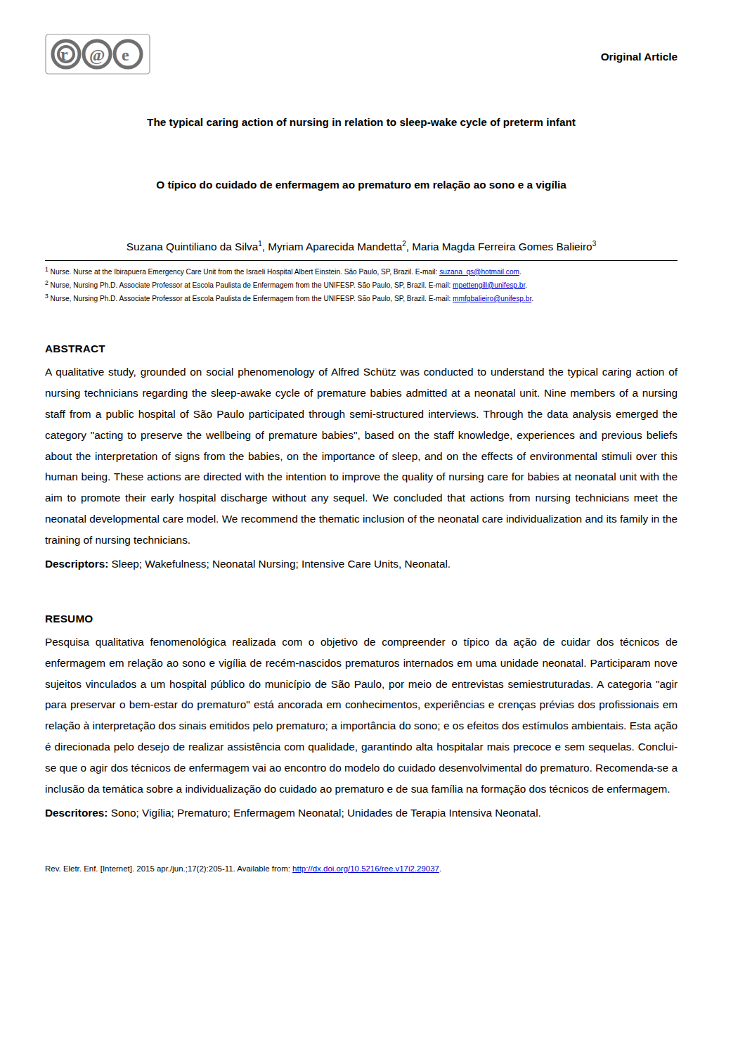r @ e
Original Article
The typical caring action of nursing in relation to sleep-wake cycle of preterm infant
O típico do cuidado de enfermagem ao prematuro em relação ao sono e a vigília
Suzana Quintiliano da Silva1, Myriam Aparecida Mandetta2, Maria Magda Ferreira Gomes Balieiro3
1 Nurse. Nurse at the Ibirapuera Emergency Care Unit from the Israeli Hospital Albert Einstein. São Paulo, SP, Brazil. E-mail: suzana_qs@hotmail.com.
2 Nurse, Nursing Ph.D. Associate Professor at Escola Paulista de Enfermagem from the UNIFESP. São Paulo, SP, Brazil. E-mail: mpettengill@unifesp.br.
3 Nurse, Nursing Ph.D. Associate Professor at Escola Paulista de Enfermagem from the UNIFESP. São Paulo, SP, Brazil. E-mail: mmfgbalieiro@unifesp.br.
ABSTRACT
A qualitative study, grounded on social phenomenology of Alfred Schütz was conducted to understand the typical caring action of nursing technicians regarding the sleep-awake cycle of premature babies admitted at a neonatal unit. Nine members of a nursing staff from a public hospital of São Paulo participated through semi-structured interviews. Through the data analysis emerged the category "acting to preserve the wellbeing of premature babies", based on the staff knowledge, experiences and previous beliefs about the interpretation of signs from the babies, on the importance of sleep, and on the effects of environmental stimuli over this human being. These actions are directed with the intention to improve the quality of nursing care for babies at neonatal unit with the aim to promote their early hospital discharge without any sequel. We concluded that actions from nursing technicians meet the neonatal developmental care model. We recommend the thematic inclusion of the neonatal care individualization and its family in the training of nursing technicians.
Descriptors: Sleep; Wakefulness; Neonatal Nursing; Intensive Care Units, Neonatal.
RESUMO
Pesquisa qualitativa fenomenológica realizada com o objetivo de compreender o típico da ação de cuidar dos técnicos de enfermagem em relação ao sono e vigília de recém-nascidos prematuros internados em uma unidade neonatal. Participaram nove sujeitos vinculados a um hospital público do município de São Paulo, por meio de entrevistas semiestruturadas. A categoria "agir para preservar o bem-estar do prematuro" está ancorada em conhecimentos, experiências e crenças prévias dos profissionais em relação à interpretação dos sinais emitidos pelo prematuro; a importância do sono; e os efeitos dos estímulos ambientais. Esta ação é direcionada pelo desejo de realizar assistência com qualidade, garantindo alta hospitalar mais precoce e sem sequelas. Conclui-se que o agir dos técnicos de enfermagem vai ao encontro do modelo do cuidado desenvolvimental do prematuro. Recomenda-se a inclusão da temática sobre a individualização do cuidado ao prematuro e de sua família na formação dos técnicos de enfermagem.
Descritores: Sono; Vigília; Prematuro; Enfermagem Neonatal; Unidades de Terapia Intensiva Neonatal.
Rev. Eletr. Enf. [Internet]. 2015 apr./jun.;17(2):205-11. Available from: http://dx.doi.org/10.5216/ree.v17i2.29037.